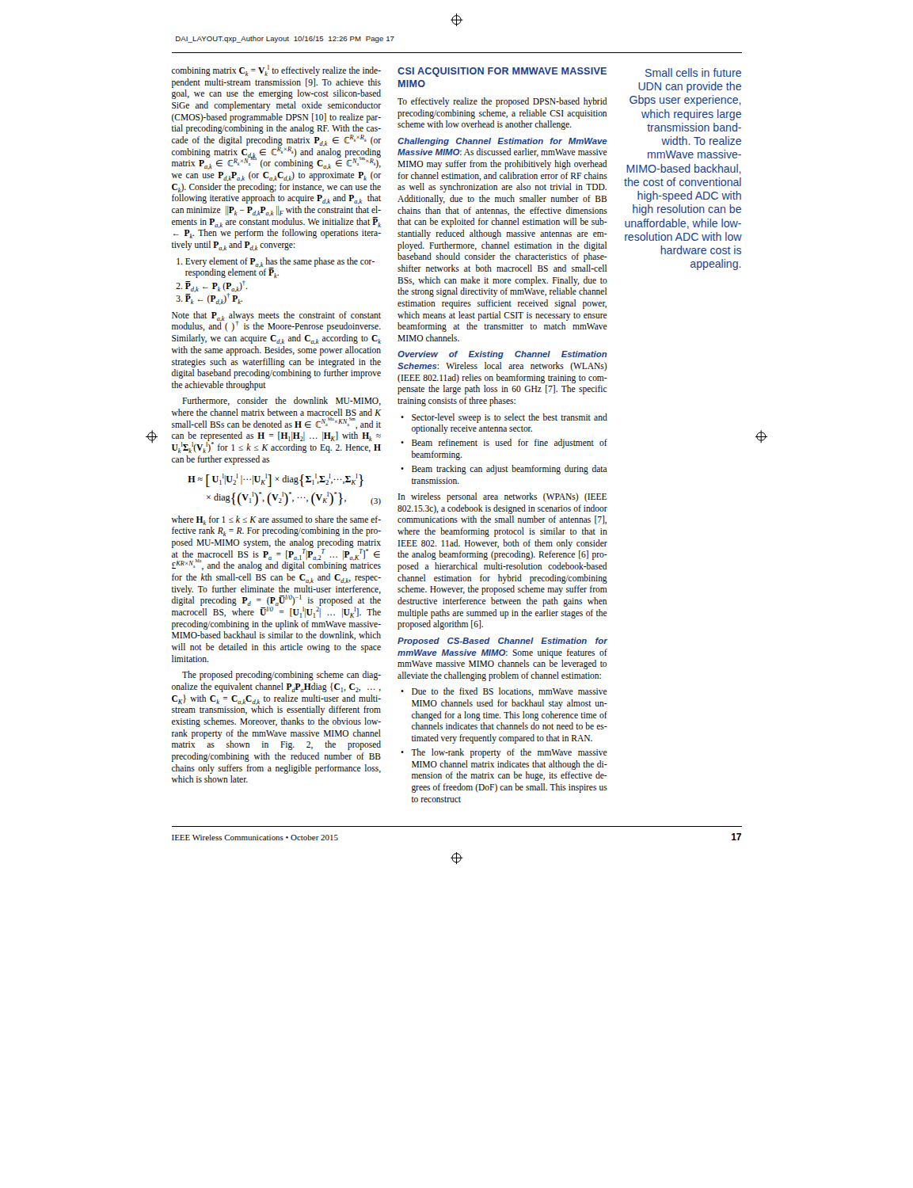DAI_LAYOUT.qxp_Author Layout 10/16/15 12:26 PM Page 17
combining matrix Ck = Vkl to effectively realize the independent multi-stream transmission [9]. To achieve this goal, we can use the emerging low-cost silicon-based SiGe and complementary metal oxide semiconductor (CMOS)-based programmable DPSN [10] to realize partial precoding/combining in the analog RF. With the cascade of the digital precoding matrix Pd,k ∈ ℂRk×Rk (or combining matrix Cd,k ∈ ℂRk×Rk) and analog precoding matrix Pa,k ∈ ℂRk×NaMa (or combining Ca,k ∈ ℂNaSm×Rk), we can use Pd,kPa,k (or Ca,kCd,k) to approximate Pk (or Ck). Consider the precoding; for instance, we can use the following iterative approach to acquire Pd,k and Pa,k that can minimize ||Pk − Pd,kPa,k ||F with the constraint that elements in Pa,k are constant modulus. We initialize that P̅k ← Pk. Then we perform the following operations iteratively until Pa,k and Pd,k converge:
Every element of Pa,k has the same phase as the corresponding element of P̅k.
P̅d,k ← Pk (Pa,k)†.
P̅k ← (Pd,k)† Pk.
Note that Pa,k always meets the constraint of constant modulus, and ( )† is the Moore-Penrose pseudoinverse. Similarly, we can acquire Cd,k and Ca,k according to Ck with the same approach. Besides, some power allocation strategies such as waterfilling can be integrated in the digital baseband precoding/combining to further improve the achievable throughput
Furthermore, consider the downlink MU-MIMO, where the channel matrix between a macrocell BS and K small-cell BSs can be denoted as H ∈ ℂNaMa×KNaSm, and it can be represented as H = [H1|H2| … |HK] with Hk ≈ UklΣkl(Vkl)* for 1 ≤ k ≤ K according to Eq. 2. Hence, H can be further expressed as
H ≈ [ U1l|U2l |···|UKl] × diag{Σ1l,Σ2l,···,ΣKl}
× diag{(V1l)*, (V2l)*, ···, (VKl)*}, (3)
where Hk for 1 ≤ k ≤ K are assumed to share the same effective rank Rk = R. For precoding/combining in the proposed MU-MIMO system, the analog precoding matrix at the macrocell BS is Pa = [Pa,1T|Pa,2T … |Pa,KT]* ∈ £KR×NaMa, and the analog and digital combining matrices for the kth small-cell BS can be Ca,k and Cd,k, respectively. To further eliminate the multi-user interference, digital precoding Pd = (PaU̅l/0)−1 is proposed at the macrocell BS, where U̅l/0 = [U1l|U12| … |UKl]. The precoding/combining in the uplink of mmWave massive-MIMO-based backhaul is similar to the downlink, which will not be detailed in this article owing to the space limitation.
The proposed precoding/combining scheme can diagonalize the equivalent channel PdPaHdiag {C1, C2, … , CK} with Ck = Ca,kCd,k to realize multi-user and multi-stream transmission, which is essentially different from existing schemes. Moreover, thanks to the obvious low-rank property of the mmWave massive MIMO channel matrix as shown in Fig. 2, the proposed precoding/combining with the reduced number of BB chains only suffers from a negligible performance loss, which is shown later.
CSI Acquisition for mmWave Massive MIMO
To effectively realize the proposed DPSN-based hybrid precoding/combining scheme, a reliable CSI acquisition scheme with low overhead is another challenge.
Challenging Channel Estimation for MmWave Massive MIMO: As discussed earlier, mmWave massive MIMO may suffer from the prohibitively high overhead for channel estimation, and calibration error of RF chains as well as synchronization are also not trivial in TDD. Additionally, due to the much smaller number of BB chains than that of antennas, the effective dimensions that can be exploited for channel estimation will be substantially reduced although massive antennas are employed. Furthermore, channel estimation in the digital baseband should consider the characteristics of phase-shifter networks at both macrocell BS and small-cell BSs, which can make it more complex. Finally, due to the strong signal directivity of mmWave, reliable channel estimation requires sufficient received signal power, which means at least partial CSIT is necessary to ensure beamforming at the transmitter to match mmWave MIMO channels.
Overview of Existing Channel Estimation Schemes: Wireless local area networks (WLANs) (IEEE 802.11ad) relies on beamforming training to compensate the large path loss in 60 GHz [7]. The specific training consists of three phases:
Sector-level sweep is to select the best transmit and optionally receive antenna sector.
Beam refinement is used for fine adjustment of beamforming.
Beam tracking can adjust beamforming during data transmission.
In wireless personal area networks (WPANs) (IEEE 802.15.3c), a codebook is designed in scenarios of indoor communications with the small number of antennas [7], where the beamforming protocol is similar to that in IEEE 802. 11ad. However, both of them only consider the analog beamforming (precoding). Reference [6] proposed a hierarchical multi-resolution codebook-based channel estimation for hybrid precoding/combining scheme. However, the proposed scheme may suffer from destructive interference between the path gains when multiple paths are summed up in the earlier stages of the proposed algorithm [6].
Proposed CS-Based Channel Estimation for mmWave Massive MIMO: Some unique features of mmWave massive MIMO channels can be leveraged to alleviate the challenging problem of channel estimation:
Due to the fixed BS locations, mmWave massive MIMO channels used for backhaul stay almost unchanged for a long time. This long coherence time of channels indicates that channels do not need to be estimated very frequently compared to that in RAN.
The low-rank property of the mmWave massive MIMO channel matrix indicates that although the dimension of the matrix can be huge, its effective degrees of freedom (DoF) can be small. This inspires us to reconstruct
Small cells in future UDN can provide the Gbps user experience, which requires large transmission bandwidth. To realize mmWave massive-MIMO-based backhaul, the cost of conventional high-speed ADC with high resolution can be unaffordable, while low-resolution ADC with low hardware cost is appealing.
IEEE Wireless Communications • October 2015
17